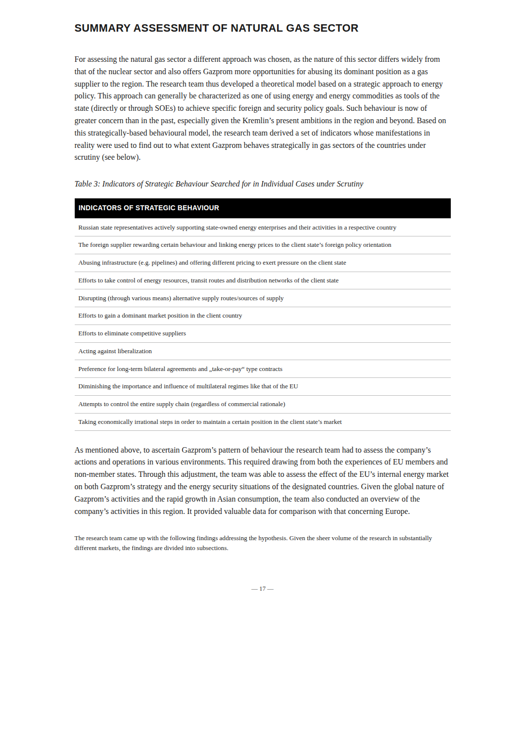Summary Assessment of Natural Gas Sector
For assessing the natural gas sector a different approach was chosen, as the nature of this sector differs widely from that of the nuclear sector and also offers Gazprom more opportunities for abusing its dominant position as a gas supplier to the region. The research team thus developed a theoretical model based on a strategic approach to energy policy. This approach can generally be characterized as one of using energy and energy commodities as tools of the state (directly or through SOEs) to achieve specific foreign and security policy goals. Such behaviour is now of greater concern than in the past, especially given the Kremlin’s present ambitions in the region and beyond. Based on this strategically-based behavioural model, the research team derived a set of indicators whose manifestations in reality were used to find out to what extent Gazprom behaves strategically in gas sectors of the countries under scrutiny (see below).
Table 3: Indicators of Strategic Behaviour Searched for in Individual Cases under Scrutiny
| Indicators of strategic behaviour |
| --- |
| Russian state representatives actively supporting state-owned energy enterprises and their activities in a respective country |
| The foreign supplier rewarding certain behaviour and linking energy prices to the client state’s foreign policy orientation |
| Abusing infrastructure (e.g. pipelines) and offering different pricing to exert pressure on the client state |
| Efforts to take control of energy resources, transit routes and distribution networks of the client state |
| Disrupting (through various means) alternative supply routes/sources of supply |
| Efforts to gain a dominant market position in the client country |
| Efforts to eliminate competitive suppliers |
| Acting against liberalization |
| Preference for long-term bilateral agreements and „take-or-pay“ type contracts |
| Diminishing the importance and influence of multilateral regimes like that of the EU |
| Attempts to control the entire supply chain (regardless of commercial rationale) |
| Taking economically irrational steps in order to maintain a certain position in the client state’s market |
As mentioned above, to ascertain Gazprom’s pattern of behaviour the research team had to assess the company’s actions and operations in various environments. This required drawing from both the experiences of EU members and non-member states. Through this adjustment, the team was able to assess the effect of the EU’s internal energy market on both Gazprom’s strategy and the energy security situations of the designated countries. Given the global nature of Gazprom’s activities and the rapid growth in Asian consumption, the team also conducted an overview of the company’s activities in this region. It provided valuable data for comparison with that concerning Europe.
The research team came up with the following findings addressing the hypothesis. Given the sheer volume of the research in substantially different markets, the findings are divided into subsections.
— 17 —